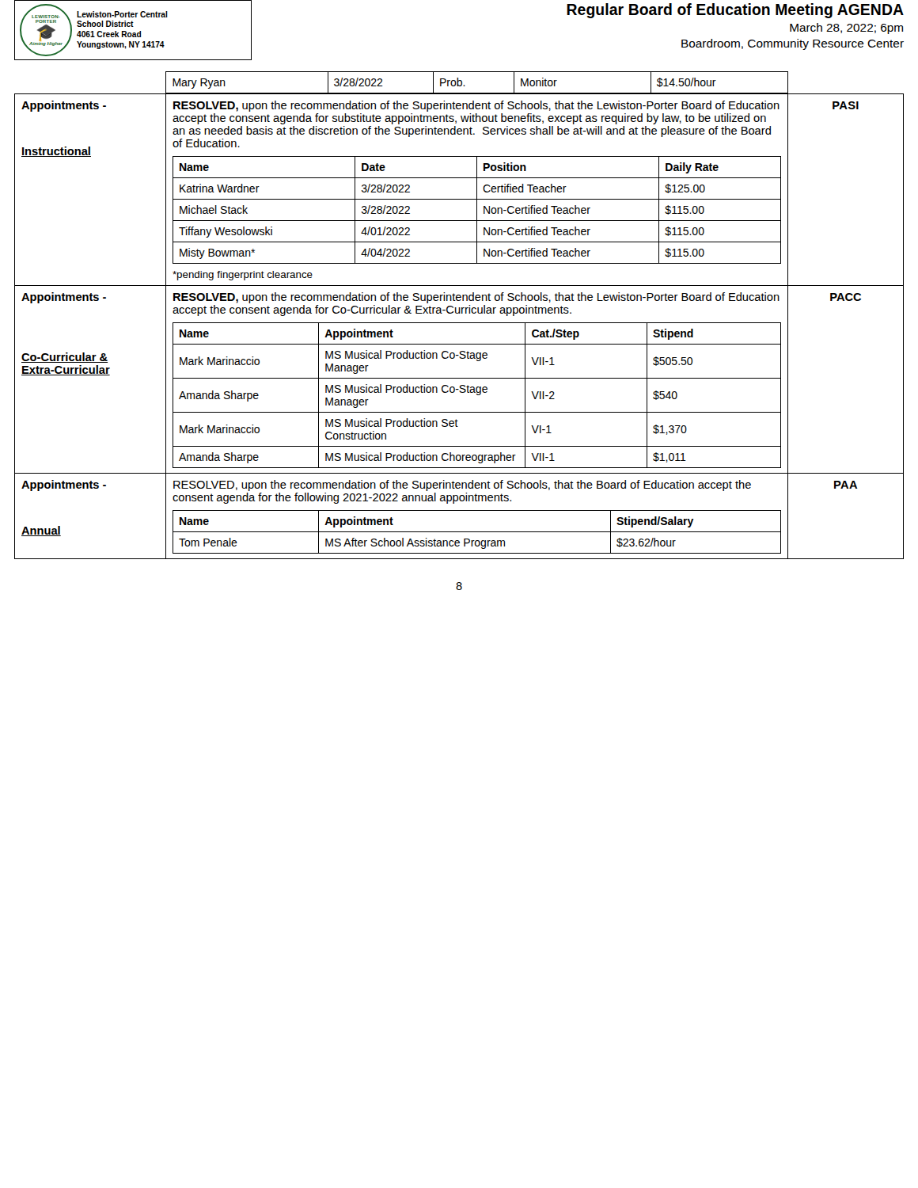LEWISTON-PORTER
🎓
Aiming Higher
Lewiston-Porter Central
School District
4061 Creek Road
Youngstown, NY 14174
Regular Board of Education Meeting AGENDA
March 28, 2022; 6pm
Boardroom, Community Resource Center
| | / Mary Ryan / 3/28/2022 / Prob. / Monitor / $14.50/hour / | |
| Appointments - Instructional | RESOLVED, upon the recommendation of the Superintendent of Schools, that the Lewiston-Porter Board of Education accept the consent agenda for substitute appointments, without benefits, except as required by law, to be utilized on an as needed basis at the discretion of the Superintendent. Services shall be at-will and at the pleasure of the Board of Education. / Name / Date / Position / Daily Rate / / --- / --- / --- / --- / / Katrina Wardner / 3/28/2022 / Certified Teacher / $125.00 / / Michael Stack / 3/28/2022 / Non-Certified Teacher / $115.00 / / Tiffany Wesolowski / 4/01/2022 / Non-Certified Teacher / $115.00 / / Misty Bowman* / 4/04/2022 / Non-Certified Teacher / $115.00 / *pending fingerprint clearance | PASI |
| Appointments - Co-Curricular & Extra-Curricular | RESOLVED, upon the recommendation of the Superintendent of Schools, that the Lewiston-Porter Board of Education accept the consent agenda for Co-Curricular & Extra-Curricular appointments. / Name / Appointment / Cat./Step / Stipend / / --- / --- / --- / --- / / Mark Marinaccio / MS Musical Production Co-Stage Manager / VII-1 / $505.50 / / Amanda Sharpe / MS Musical Production Co-Stage Manager / VII-2 / $540 / / Mark Marinaccio / MS Musical Production Set Construction / VI-1 / $1,370 / / Amanda Sharpe / MS Musical Production Choreographer / VII-1 / $1,011 / | PACC |
| Appointments - Annual | RESOLVED, upon the recommendation of the Superintendent of Schools, that the Board of Education accept the consent agenda for the following 2021-2022 annual appointments. / Name / Appointment / Stipend/Salary / / --- / --- / --- / / Tom Penale / MS After School Assistance Program / $23.62/hour / | PAA |
8